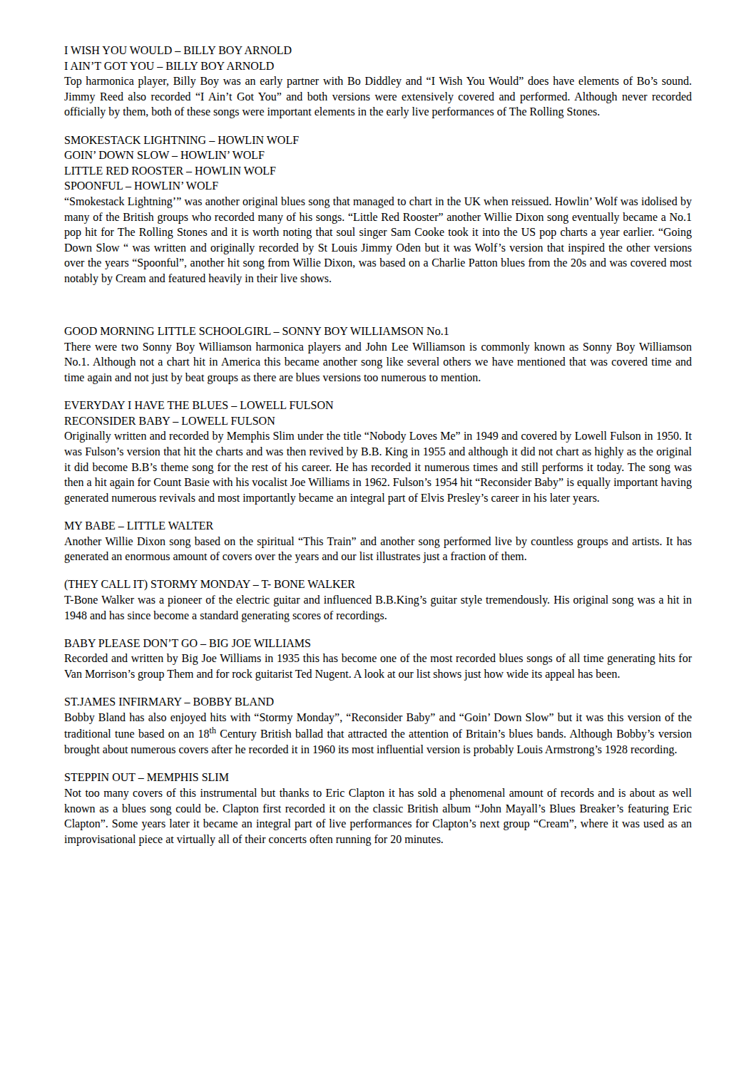I WISH YOU WOULD – BILLY BOY ARNOLD
I AIN’T GOT YOU – BILLY BOY ARNOLD
Top harmonica player, Billy Boy was an early partner with Bo Diddley and “I Wish You Would” does have elements of Bo’s sound. Jimmy Reed also recorded “I Ain’t Got You” and both versions were extensively covered and performed. Although never recorded officially by them, both of these songs were important elements in the early live performances of The Rolling Stones.
SMOKESTACK LIGHTNING – HOWLIN WOLF
GOIN’ DOWN SLOW – HOWLIN’ WOLF
LITTLE RED ROOSTER – HOWLIN WOLF
SPOONFUL – HOWLIN’ WOLF
“Smokestack Lightning’” was another original blues song that managed to chart in the UK when reissued. Howlin’ Wolf was idolised by many of the British groups who recorded many of his songs. “Little Red Rooster” another Willie Dixon song eventually became a No.1 pop hit for The Rolling Stones and it is worth noting that soul singer Sam Cooke took it into the US pop charts a year earlier. “Going Down Slow “ was written and originally recorded by St Louis Jimmy Oden but it was Wolf’s version that inspired the other versions over the years “Spoonful”, another hit song from Willie Dixon, was based on a Charlie Patton blues from the 20s and was covered most notably by Cream and featured heavily in their live shows.
GOOD MORNING LITTLE SCHOOLGIRL – SONNY BOY WILLIAMSON No.1
There were two Sonny Boy Williamson harmonica players and John Lee Williamson is commonly known as Sonny Boy Williamson No.1. Although not a chart hit in America this became another song like several others we have mentioned that was covered time and time again and not just by beat groups as there are blues versions too numerous to mention.
EVERYDAY I HAVE THE BLUES – LOWELL FULSON
RECONSIDER BABY – LOWELL FULSON
Originally written and recorded by Memphis Slim under the title “Nobody Loves Me” in 1949 and covered by Lowell Fulson in 1950. It was Fulson’s version that hit the charts and was then revived by B.B. King in 1955 and although it did not chart as highly as the original it did become B.B’s theme song for the rest of his career. He has recorded it numerous times and still performs it today. The song was then a hit again for Count Basie with his vocalist Joe Williams in 1962. Fulson’s 1954 hit “Reconsider Baby” is equally important having generated numerous revivals and most importantly became an integral part of Elvis Presley’s career in his later years.
MY BABE – LITTLE WALTER
Another Willie Dixon song based on the spiritual “This Train” and another song performed live by countless groups and artists. It has generated an enormous amount of covers over the years and our list illustrates just a fraction of them.
(THEY CALL IT) STORMY MONDAY – T- BONE WALKER
T-Bone Walker was a pioneer of the electric guitar and influenced B.B.King’s guitar style tremendously. His original song was a hit in 1948 and has since become a standard generating scores of recordings.
BABY PLEASE DON’T GO – BIG JOE WILLIAMS
Recorded and written by Big Joe Williams in 1935 this has become one of the most recorded blues songs of all time generating hits for Van Morrison’s group Them and for rock guitarist Ted Nugent. A look at our list shows just how wide its appeal has been.
ST.JAMES INFIRMARY – BOBBY BLAND
Bobby Bland has also enjoyed hits with “Stormy Monday”, “Reconsider Baby” and “Goin’ Down Slow” but it was this version of the traditional tune based on an 18th Century British ballad that attracted the attention of Britain’s blues bands. Although Bobby’s version brought about numerous covers after he recorded it in 1960 its most influential version is probably Louis Armstrong’s 1928 recording.
STEPPIN OUT – MEMPHIS SLIM
Not too many covers of this instrumental but thanks to Eric Clapton it has sold a phenomenal amount of records and is about as well known as a blues song could be. Clapton first recorded it on the classic British album “John Mayall’s Blues Breaker’s featuring Eric Clapton”. Some years later it became an integral part of live performances for Clapton’s next group “Cream”, where it was used as an improvisational piece at virtually all of their concerts often running for 20 minutes.